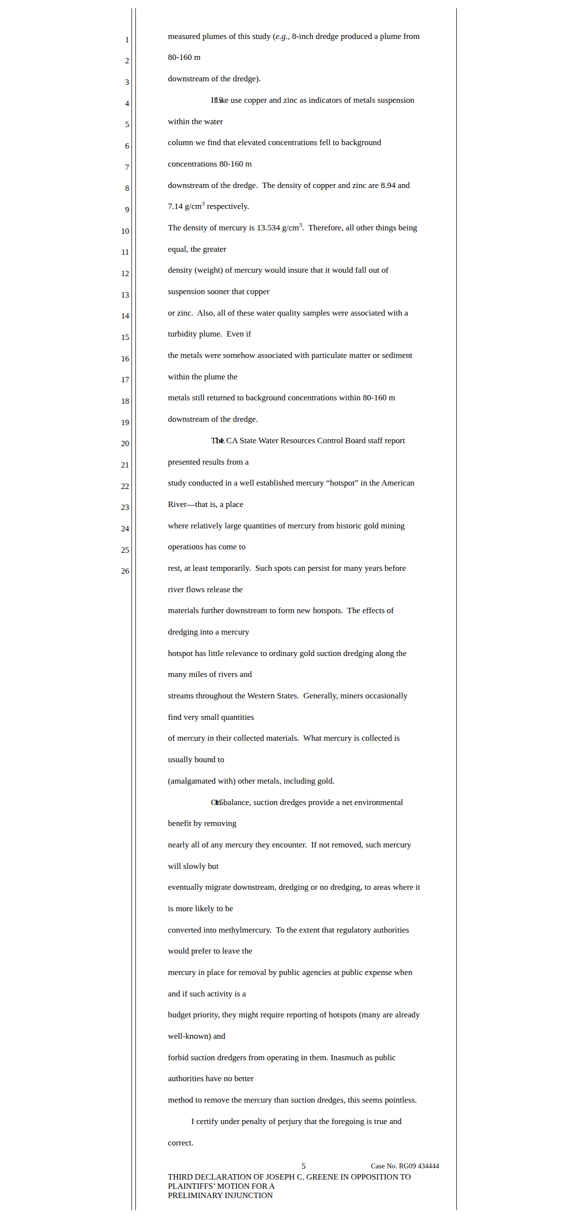1
2
3
4
5
6
7
8
9
10
11
12
13
14
15
16
17
18
19
20
21
22
23
24
25
26
measured plumes of this study (e.g., 8-inch dredge produced a plume from 80-160 m
downstream of the dredge).
13. If we use copper and zinc as indicators of metals suspension within the water
column we find that elevated concentrations fell to background concentrations 80-160 m
downstream of the dredge. The density of copper and zinc are 8.94 and 7.14 g/cm3 respectively.
The density of mercury is 13.534 g/cm3. Therefore, all other things being equal, the greater
density (weight) of mercury would insure that it would fall out of suspension sooner that copper
or zinc. Also, all of these water quality samples were associated with a turbidity plume. Even if
the metals were somehow associated with particulate matter or sediment within the plume the
metals still returned to background concentrations within 80-160 m downstream of the dredge.
14. The CA State Water Resources Control Board staff report presented results from a
study conducted in a well established mercury “hotspot” in the American River—that is, a place
where relatively large quantities of mercury from historic gold mining operations has come to
rest, at least temporarily. Such spots can persist for many years before river flows release the
materials further downstream to form new hotspots. The effects of dredging into a mercury
hotspot has little relevance to ordinary gold suction dredging along the many miles of rivers and
streams throughout the Western States. Generally, miners occasionally find very small quantities
of mercury in their collected materials. What mercury is collected is usually bound to
(amalgamated with) other metals, including gold.
15. On balance, suction dredges provide a net environmental benefit by removing
nearly all of any mercury they encounter. If not removed, such mercury will slowly but
eventually migrate downstream, dredging or no dredging, to areas where it is more likely to be
converted into methylmercury. To the extent that regulatory authorities would prefer to leave the
mercury in place for removal by public agencies at public expense when and if such activity is a
budget priority, they might require reporting of hotspots (many are already well-known) and
forbid suction dredgers from operating in them. Inasmuch as public authorities have no better
method to remove the mercury than suction dredges, this seems pointless.
I certify under penalty of perjury that the foregoing is true and correct.
5
Case No. RG09 434444
THIRD DECLARATION OF JOSEPH C. GREENE IN OPPOSITION TO PLAINTIFFS’ MOTION FOR A
PRELIMINARY INJUNCTION